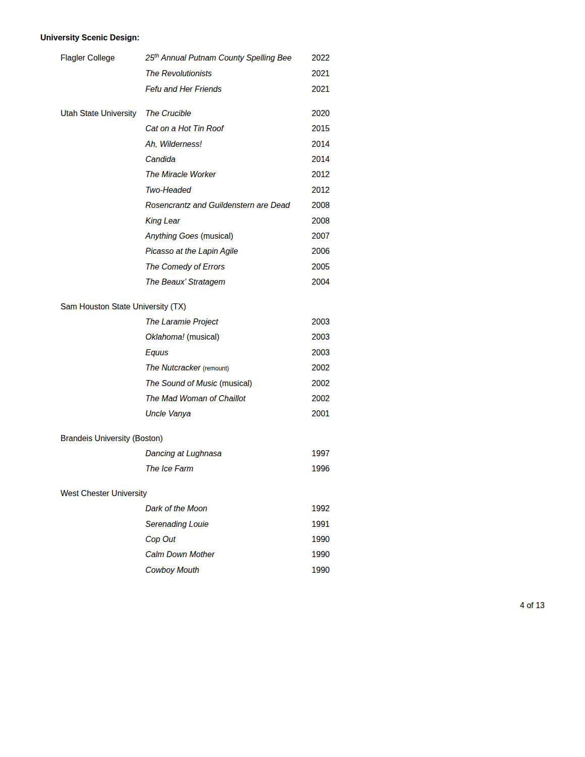University Scenic Design:
| Flagler College | 25 th Annual Putnam County Spelling Bee | 2022 |
| | The Revolutionists | 2021 |
| | Fefu and Her Friends | 2021 |
| Utah State University | The Crucible | 2020 |
| | Cat on a Hot Tin Roof | 2015 |
| | Ah, Wilderness! | 2014 |
| | Candida | 2014 |
| | The Miracle Worker | 2012 |
| | Two-Headed | 2012 |
| | Rosencrantz and Guildenstern are Dead | 2008 |
| | King Lear | 2008 |
| | Anything Goes (musical) | 2007 |
| | Picasso at the Lapin Agile | 2006 |
| | The Comedy of Errors | 2005 |
| | The Beaux’ Stratagem | 2004 |
| Sam Houston State University (TX) |
| | The Laramie Project | 2003 |
| | Oklahoma! (musical) | 2003 |
| | Equus | 2003 |
| | The Nutcracker (remount) | 2002 |
| | The Sound of Music (musical) | 2002 |
| | The Mad Woman of Chaillot | 2002 |
| | Uncle Vanya | 2001 |
| Brandeis University (Boston) |
| | Dancing at Lughnasa | 1997 |
| | The Ice Farm | 1996 |
| West Chester University |
| | Dark of the Moon | 1992 |
| | Serenading Louie | 1991 |
| | Cop Out | 1990 |
| | Calm Down Mother | 1990 |
| | Cowboy Mouth | 1990 |
4 of 13